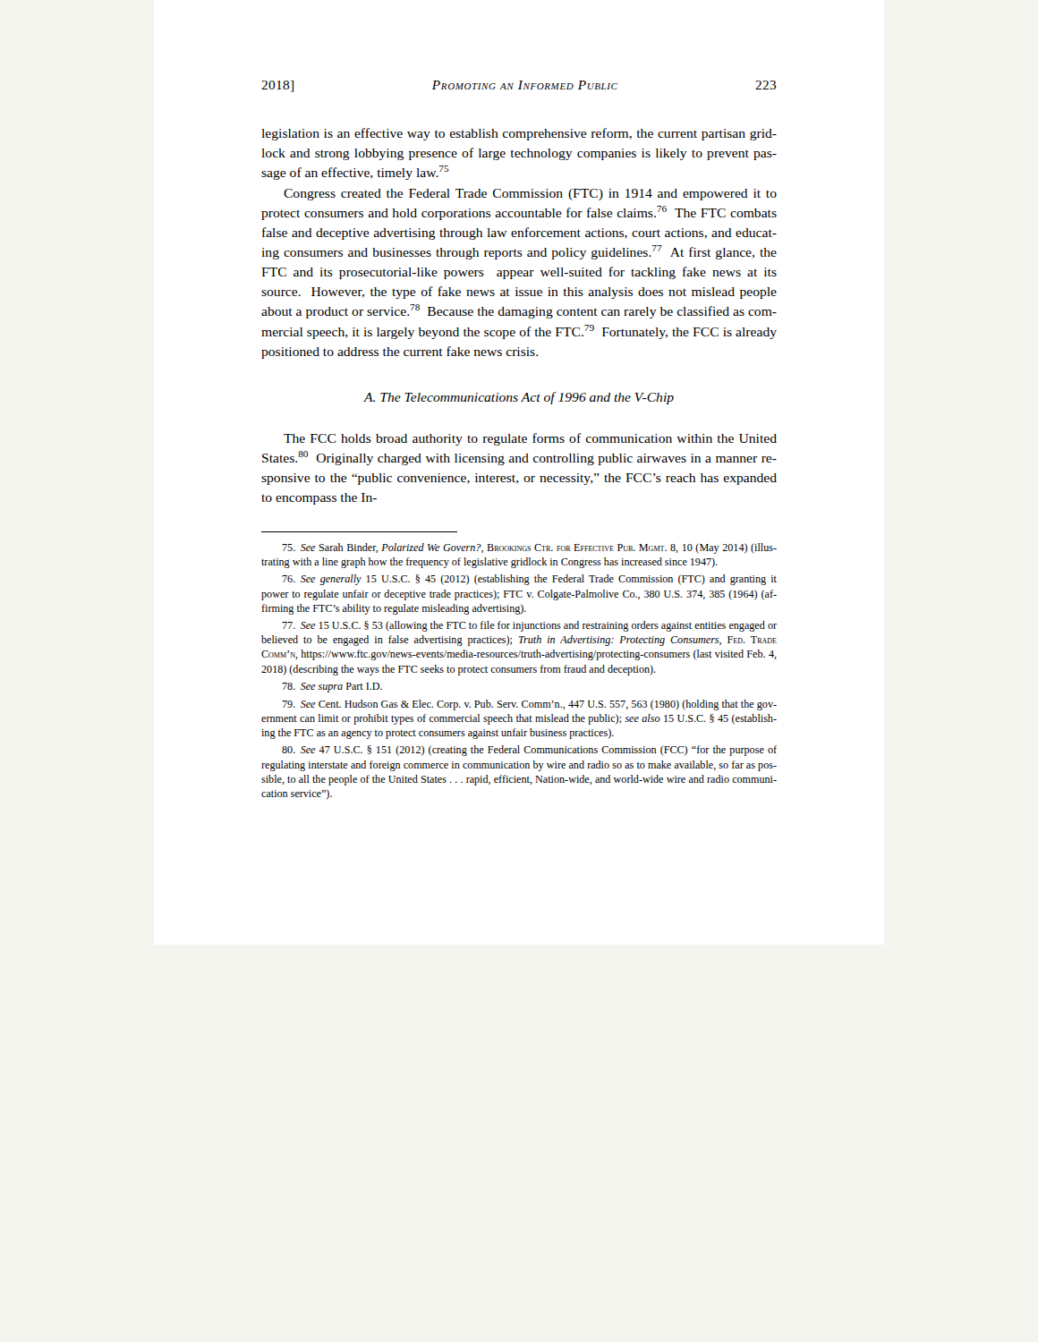2018] Promoting an Informed Public 223
legislation is an effective way to establish comprehensive reform, the current partisan gridlock and strong lobbying presence of large technology companies is likely to prevent passage of an effective, timely law.75
Congress created the Federal Trade Commission (FTC) in 1914 and empowered it to protect consumers and hold corporations accountable for false claims.76 The FTC combats false and deceptive advertising through law enforcement actions, court actions, and educating consumers and businesses through reports and policy guidelines.77 At first glance, the FTC and its prosecutorial-like powers appear well-suited for tackling fake news at its source. However, the type of fake news at issue in this analysis does not mislead people about a product or service.78 Because the damaging content can rarely be classified as commercial speech, it is largely beyond the scope of the FTC.79 Fortunately, the FCC is already positioned to address the current fake news crisis.
A. The Telecommunications Act of 1996 and the V-Chip
The FCC holds broad authority to regulate forms of communication within the United States.80 Originally charged with licensing and controlling public airwaves in a manner responsive to the “public convenience, interest, or necessity,” the FCC’s reach has expanded to encompass the In-
75. See Sarah Binder, Polarized We Govern?, Brookings Ctr. for Effective Pub. Mgmt. 8, 10 (May 2014) (illustrating with a line graph how the frequency of legislative gridlock in Congress has increased since 1947).
76. See generally 15 U.S.C. § 45 (2012) (establishing the Federal Trade Commission (FTC) and granting it power to regulate unfair or deceptive trade practices); FTC v. Colgate-Palmolive Co., 380 U.S. 374, 385 (1964) (affirming the FTC’s ability to regulate misleading advertising).
77. See 15 U.S.C. § 53 (allowing the FTC to file for injunctions and restraining orders against entities engaged or believed to be engaged in false advertising practices); Truth in Advertising: Protecting Consumers, Fed. Trade Comm’n, https://www.ftc.gov/news-events/media-resources/truth-advertising/protecting-consumers (last visited Feb. 4, 2018) (describing the ways the FTC seeks to protect consumers from fraud and deception).
78. See supra Part I.D.
79. See Cent. Hudson Gas & Elec. Corp. v. Pub. Serv. Comm’n., 447 U.S. 557, 563 (1980) (holding that the government can limit or prohibit types of commercial speech that mislead the public); see also 15 U.S.C. § 45 (establishing the FTC as an agency to protect consumers against unfair business practices).
80. See 47 U.S.C. § 151 (2012) (creating the Federal Communications Commission (FCC) “for the purpose of regulating interstate and foreign commerce in communication by wire and radio so as to make available, so far as possible, to all the people of the United States . . . rapid, efficient, Nation-wide, and world-wide wire and radio communication service”).